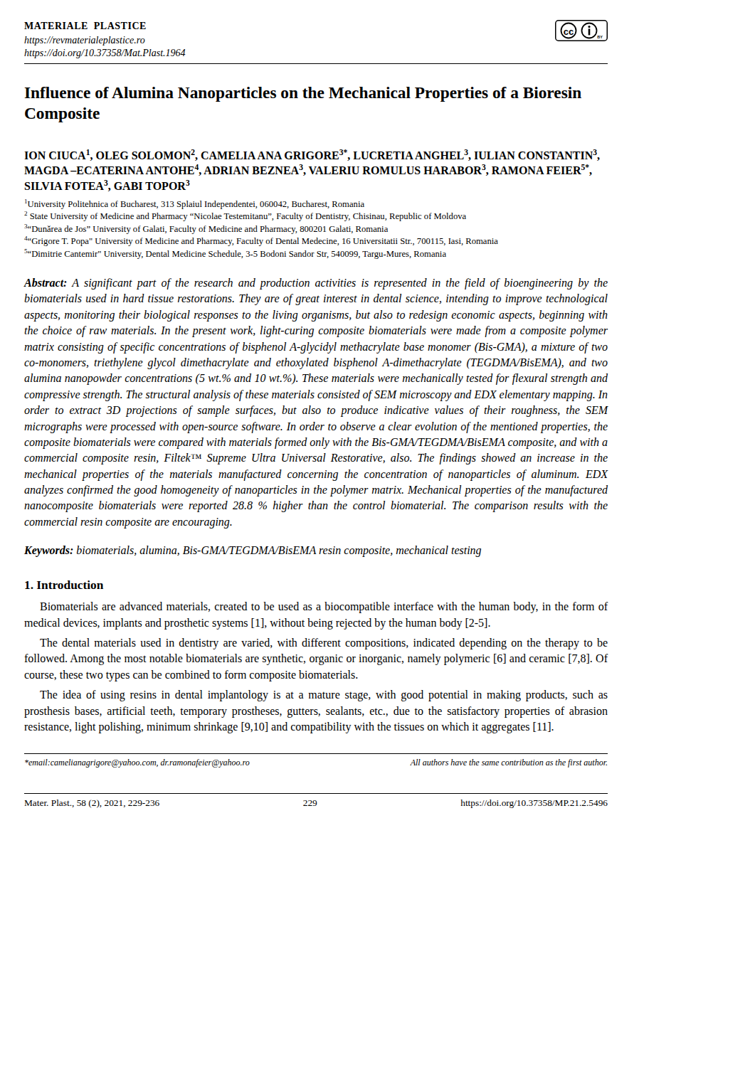MATERIALE PLASTICE
https://revmaterialeplastice.ro
https://doi.org/10.37358/Mat.Plast.1964
cc BY
Influence of Alumina Nanoparticles on the Mechanical Properties of a Bioresin Composite
ION CIUCA1, OLEG SOLOMON2, CAMELIA ANA GRIGORE3*, LUCRETIA ANGHEL3, IULIAN CONSTANTIN3, MAGDA –ECATERINA ANTOHE4, ADRIAN BEZNEA3, VALERIU ROMULUS HARABOR3, RAMONA FEIER5*, SILVIA FOTEA3, GABI TOPOR3
1University Politehnica of Bucharest, 313 Splaiul Independentei, 060042, Bucharest, Romania
2 State University of Medicine and Pharmacy “Nicolae Testemitanu”, Faculty of Dentistry, Chisinau, Republic of Moldova
3“Dunărea de Jos” University of Galati, Faculty of Medicine and Pharmacy, 800201 Galati, Romania
4“Grigore T. Popa" University of Medicine and Pharmacy, Faculty of Dental Medecine, 16 Universitatii Str., 700115, Iasi, Romania
5“Dimitrie Cantemir" University, Dental Medicine Schedule, 3-5 Bodoni Sandor Str, 540099, Targu-Mures, Romania
Abstract: A significant part of the research and production activities is represented in the field of bioengineering by the biomaterials used in hard tissue restorations. They are of great interest in dental science, intending to improve technological aspects, monitoring their biological responses to the living organisms, but also to redesign economic aspects, beginning with the choice of raw materials. In the present work, light-curing composite biomaterials were made from a composite polymer matrix consisting of specific concentrations of bisphenol A-glycidyl methacrylate base monomer (Bis-GMA), a mixture of two co-monomers, triethylene glycol dimethacrylate and ethoxylated bisphenol A-dimethacrylate (TEGDMA/BisEMA), and two alumina nanopowder concentrations (5 wt.% and 10 wt.%). These materials were mechanically tested for flexural strength and compressive strength. The structural analysis of these materials consisted of SEM microscopy and EDX elementary mapping. In order to extract 3D projections of sample surfaces, but also to produce indicative values of their roughness, the SEM micrographs were processed with open-source software. In order to observe a clear evolution of the mentioned properties, the composite biomaterials were compared with materials formed only with the Bis-GMA/TEGDMA/BisEMA composite, and with a commercial composite resin, Filtek™ Supreme Ultra Universal Restorative, also. The findings showed an increase in the mechanical properties of the materials manufactured concerning the concentration of nanoparticles of aluminum. EDX analyzes confirmed the good homogeneity of nanoparticles in the polymer matrix. Mechanical properties of the manufactured nanocomposite biomaterials were reported 28.8 % higher than the control biomaterial. The comparison results with the commercial resin composite are encouraging.
Keywords: biomaterials, alumina, Bis-GMA/TEGDMA/BisEMA resin composite, mechanical testing
1. Introduction
Biomaterials are advanced materials, created to be used as a biocompatible interface with the human body, in the form of medical devices, implants and prosthetic systems [1], without being rejected by the human body [2-5].
The dental materials used in dentistry are varied, with different compositions, indicated depending on the therapy to be followed. Among the most notable biomaterials are synthetic, organic or inorganic, namely polymeric [6] and ceramic [7,8]. Of course, these two types can be combined to form composite biomaterials.
The idea of using resins in dental implantology is at a mature stage, with good potential in making products, such as prosthesis bases, artificial teeth, temporary prostheses, gutters, sealants, etc., due to the satisfactory properties of abrasion resistance, light polishing, minimum shrinkage [9,10] and compatibility with the tissues on which it aggregates [11].
*email:camelianagrigore@yahoo.com, dr.ramonafeier@yahoo.ro
All authors have the same contribution as the first author.
Mater. Plast., 58 (2), 2021, 229-236
229
https://doi.org/10.37358/MP.21.2.5496